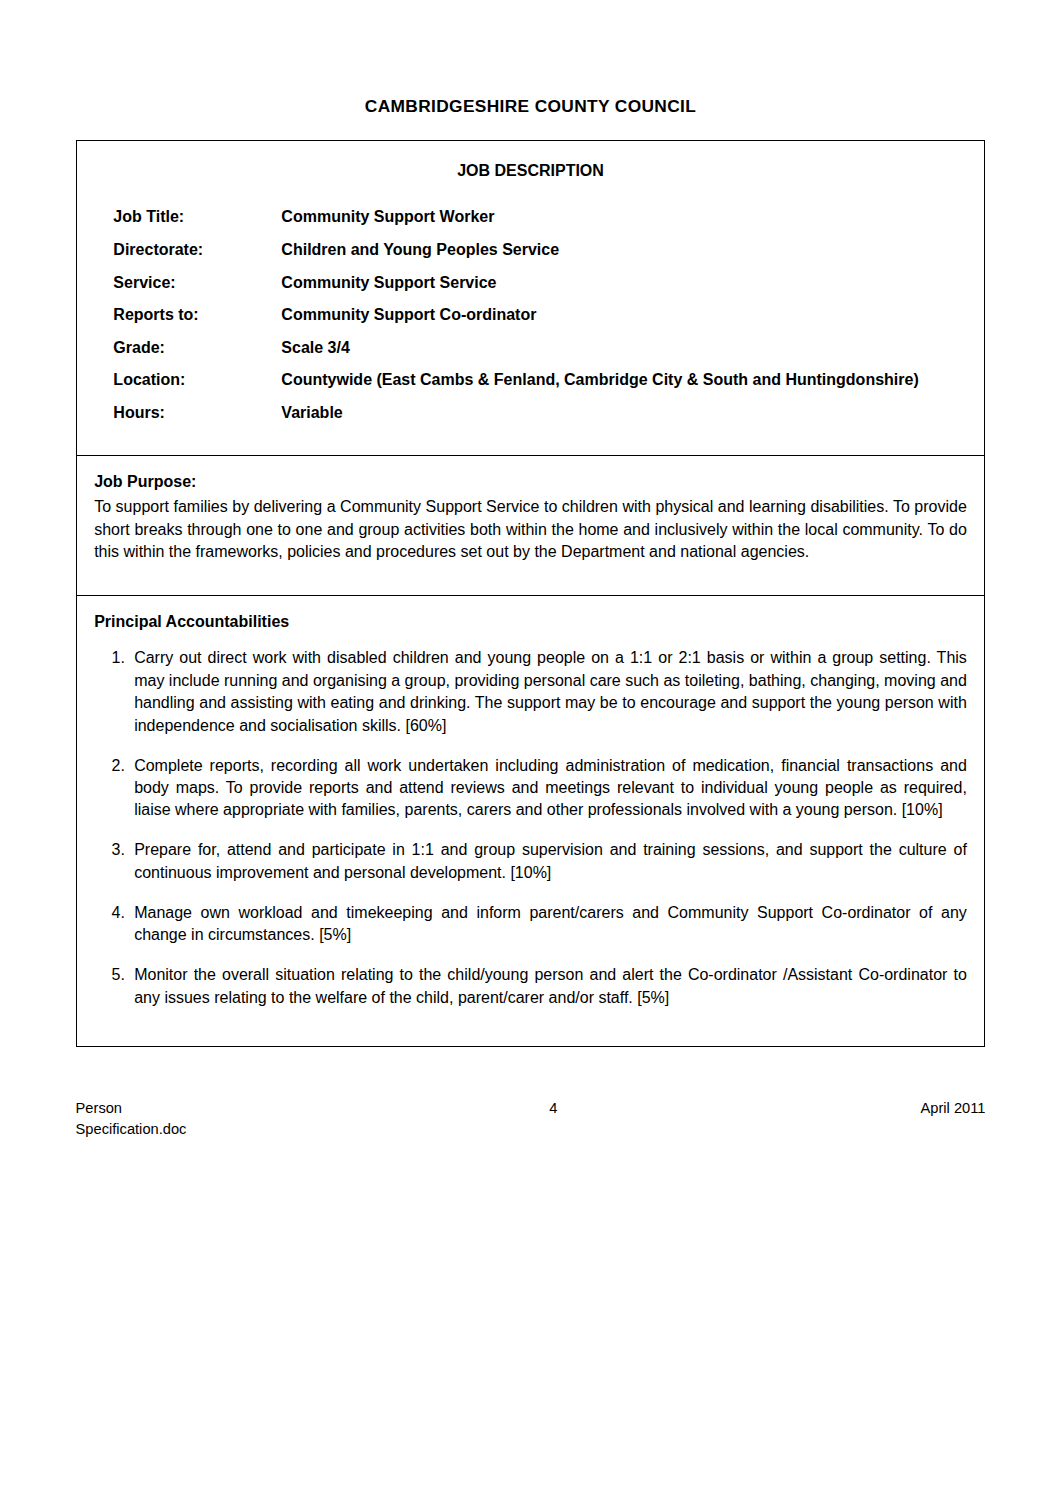CAMBRIDGESHIRE COUNTY COUNCIL
JOB DESCRIPTION
| Job Title: | Community Support Worker |
| Directorate: | Children and Young Peoples Service |
| Service: | Community Support Service |
| Reports to: | Community Support Co-ordinator |
| Grade: | Scale 3/4 |
| Location: | Countywide (East Cambs & Fenland, Cambridge City & South and Huntingdonshire) |
| Hours: | Variable |
Job Purpose:
To support families by delivering a Community Support Service to children with physical and learning disabilities. To provide short breaks through one to one and group activities both within the home and inclusively within the local community. To do this within the frameworks, policies and procedures set out by the Department and national agencies.
Principal Accountabilities
Carry out direct work with disabled children and young people on a 1:1 or 2:1 basis or within a group setting. This may include running and organising a group, providing personal care such as toileting, bathing, changing, moving and handling and assisting with eating and drinking. The support may be to encourage and support the young person with independence and socialisation skills. [60%]
Complete reports, recording all work undertaken including administration of medication, financial transactions and body maps. To provide reports and attend reviews and meetings relevant to individual young people as required, liaise where appropriate with families, parents, carers and other professionals involved with a young person. [10%]
Prepare for, attend and participate in 1:1 and group supervision and training sessions, and support the culture of continuous improvement and personal development. [10%]
Manage own workload and timekeeping and inform parent/carers and Community Support Co-ordinator of any change in circumstances. [5%]
Monitor the overall situation relating to the child/young person and alert the Co-ordinator /Assistant Co-ordinator to any issues relating to the welfare of the child, parent/carer and/or staff. [5%]
Person
Specification.doc
April 2011
4